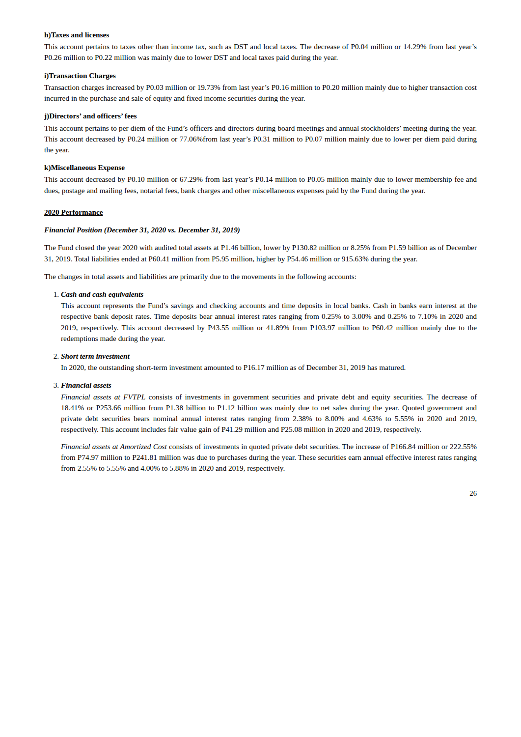h)Taxes and licenses
This account pertains to taxes other than income tax, such as DST and local taxes. The decrease of P0.04 million or 14.29% from last year’s P0.26 million to P0.22 million was mainly due to lower DST and local taxes paid during the year.
i)Transaction Charges
Transaction charges increased by P0.03 million or 19.73% from last year’s P0.16 million to P0.20 million mainly due to higher transaction cost incurred in the purchase and sale of equity and fixed income securities during the year.
j)Directors’ and officers’ fees
This account pertains to per diem of the Fund’s officers and directors during board meetings and annual stockholders’ meeting during the year. This account decreased by P0.24 million or 77.06%from last year’s P0.31 million to P0.07 million mainly due to lower per diem paid during the year.
k)Miscellaneous Expense
This account decreased by P0.10 million or 67.29% from last year’s P0.14 million to P0.05 million mainly due to lower membership fee and dues, postage and mailing fees, notarial fees, bank charges and other miscellaneous expenses paid by the Fund during the year.
2020 Performance
Financial Position (December 31, 2020 vs. December 31, 2019)
The Fund closed the year 2020 with audited total assets at P1.46 billion, lower by P130.82 million or 8.25% from P1.59 billion as of December 31, 2019. Total liabilities ended at P60.41 million from P5.95 million, higher by P54.46 million or 915.63% during the year.
The changes in total assets and liabilities are primarily due to the movements in the following accounts:
Cash and cash equivalents
This account represents the Fund’s savings and checking accounts and time deposits in local banks. Cash in banks earn interest at the respective bank deposit rates. Time deposits bear annual interest rates ranging from 0.25% to 3.00% and 0.25% to 7.10% in 2020 and 2019, respectively. This account decreased by P43.55 million or 41.89% from P103.97 million to P60.42 million mainly due to the redemptions made during the year.
Short term investment
In 2020, the outstanding short-term investment amounted to P16.17 million as of December 31, 2019 has matured.
Financial assets
Financial assets at FVTPL consists of investments in government securities and private debt and equity securities. The decrease of 18.41% or P253.66 million from P1.38 billion to P1.12 billion was mainly due to net sales during the year. Quoted government and private debt securities bears nominal annual interest rates ranging from 2.38% to 8.00% and 4.63% to 5.55% in 2020 and 2019, respectively. This account includes fair value gain of P41.29 million and P25.08 million in 2020 and 2019, respectively.
Financial assets at Amortized Cost consists of investments in quoted private debt securities. The increase of P166.84 million or 222.55% from P74.97 million to P241.81 million was due to purchases during the year. These securities earn annual effective interest rates ranging from 2.55% to 5.55% and 4.00% to 5.88% in 2020 and 2019, respectively.
26